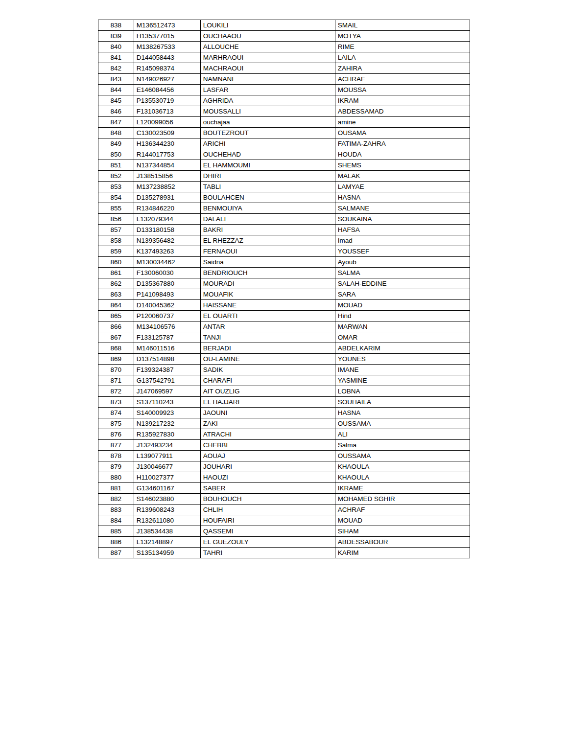| 838 | M136512473 | LOUKILI | SMAIL |
| 839 | H135377015 | OUCHAAOU | MOTYA |
| 840 | M138267533 | ALLOUCHE | RIME |
| 841 | D144058443 | MARHRAOUI | LAILA |
| 842 | R145098374 | MACHRAOUI | ZAHIRA |
| 843 | N149026927 | NAMNANI | ACHRAF |
| 844 | E146084456 | LASFAR | MOUSSA |
| 845 | P135530719 | AGHRIDA | IKRAM |
| 846 | F131036713 | MOUSSALLI | ABDESSAMAD |
| 847 | L120099056 | ouchajaa | amine |
| 848 | C130023509 | BOUTEZROUT | OUSAMA |
| 849 | H136344230 | ARICHI | FATIMA-ZAHRA |
| 850 | R144017753 | OUCHEHAD | HOUDA |
| 851 | N137344854 | EL HAMMOUMI | SHEMS |
| 852 | J138515856 | DHIRI | MALAK |
| 853 | M137238852 | TABLI | LAMYAE |
| 854 | D135278931 | BOULAHCEN | HASNA |
| 855 | R134846220 | BENMOUIYA | SALMANE |
| 856 | L132079344 | DALALI | SOUKAINA |
| 857 | D133180158 | BAKRI | HAFSA |
| 858 | N139356482 | EL RHEZZAZ | Imad |
| 859 | K137493263 | FERNAOUI | YOUSSEF |
| 860 | M130034462 | Saidna | Ayoub |
| 861 | F130060030 | BENDRIOUCH | SALMA |
| 862 | D135367880 | MOURADI | SALAH-EDDINE |
| 863 | P141098493 | MOUAFIK | SARA |
| 864 | D140045362 | HAISSANE | MOUAD |
| 865 | P120060737 | EL OUARTI | Hind |
| 866 | M134106576 | ANTAR | MARWAN |
| 867 | F133125787 | TANJI | OMAR |
| 868 | M146011516 | BERJADI | ABDELKARIM |
| 869 | D137514898 | OU-LAMINE | YOUNES |
| 870 | F139324387 | SADIK | IMANE |
| 871 | G137542791 | CHARAFI | YASMINE |
| 872 | J147069597 | AIT OUZLIG | LOBNA |
| 873 | S137110243 | EL HAJJARI | SOUHAILA |
| 874 | S140009923 | JAOUNI | HASNA |
| 875 | N139217232 | ZAKI | OUSSAMA |
| 876 | R135927830 | ATRACHI | ALI |
| 877 | J132493234 | CHEBBI | Salma |
| 878 | L139077911 | AOUAJ | OUSSAMA |
| 879 | J130046677 | JOUHARI | KHAOULA |
| 880 | H110027377 | HAOUZI | KHAOULA |
| 881 | G134601167 | SABER | IKRAME |
| 882 | S146023880 | BOUHOUCH | MOHAMED SGHIR |
| 883 | R139608243 | CHLIH | ACHRAF |
| 884 | R132611080 | HOUFAIRI | MOUAD |
| 885 | J138534438 | QASSEMI | SIHAM |
| 886 | L132148897 | EL GUEZOULY | ABDESSABOUR |
| 887 | S135134959 | TAHRI | KARIM |